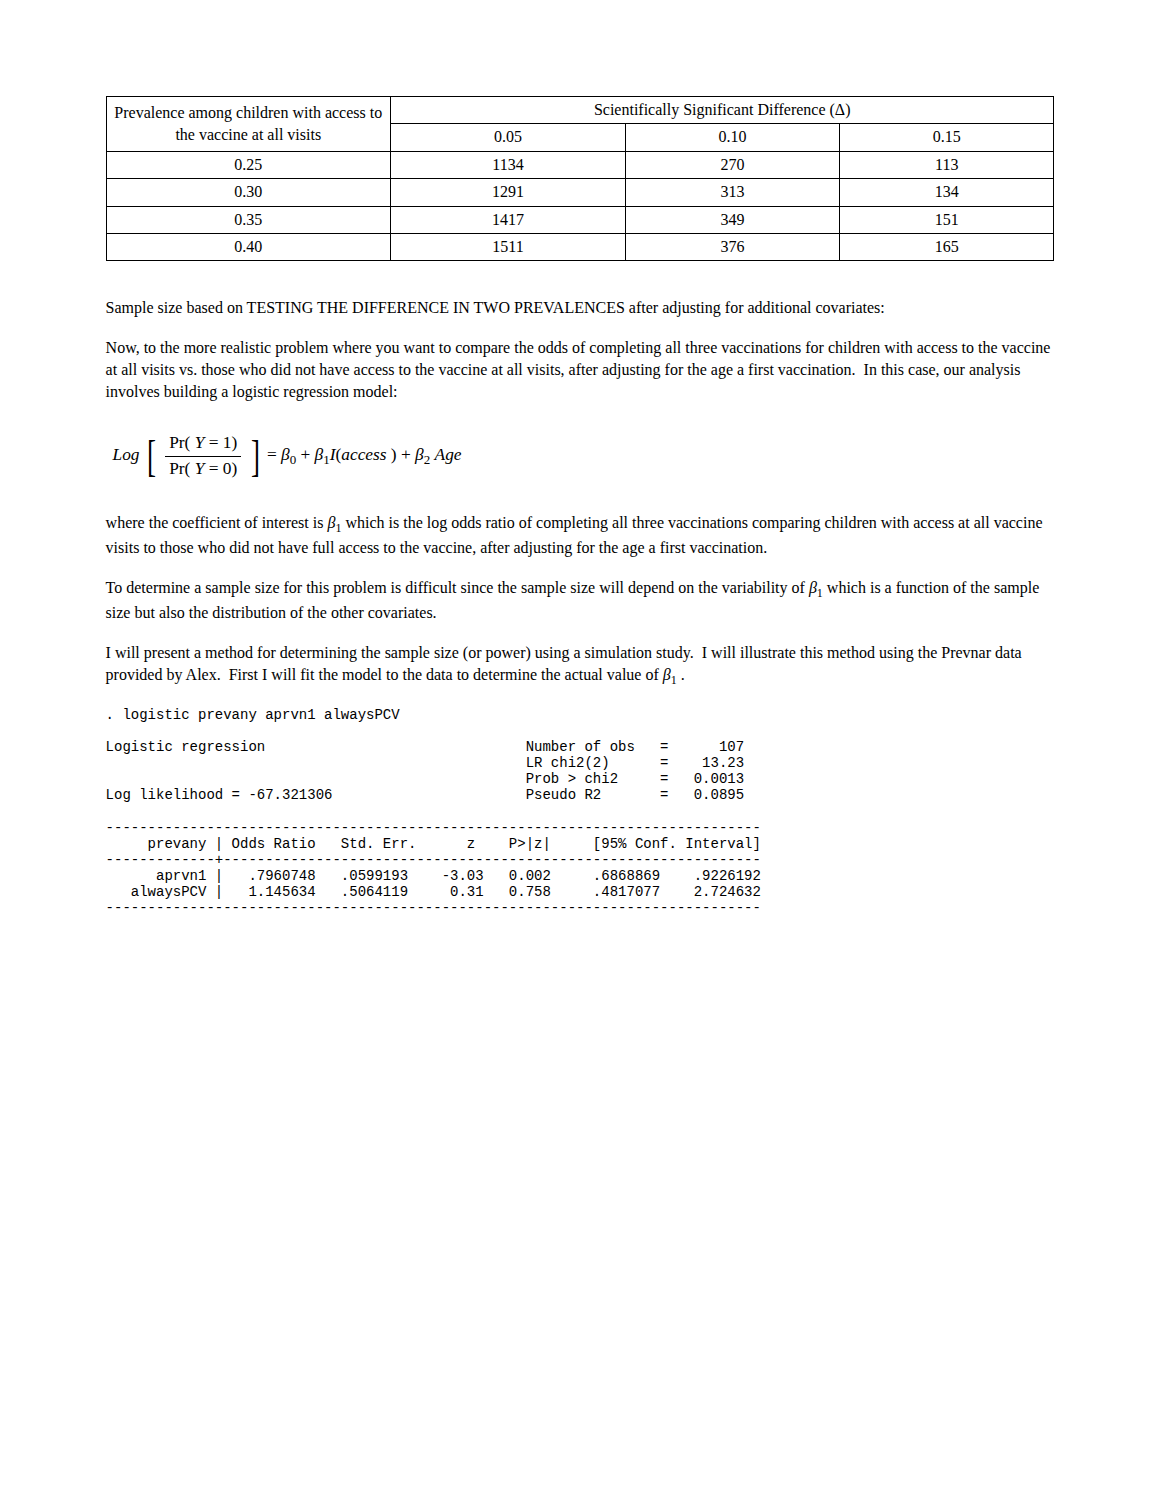| Prevalence among children with access to the vaccine at all visits | Scientifically Significant Difference (Δ) |
| 0.05 | 0.10 | 0.15 |
| 0.25 | 1134 | 270 | 113 |
| 0.30 | 1291 | 313 | 134 |
| 0.35 | 1417 | 349 | 151 |
| 0.40 | 1511 | 376 | 165 |
Sample size based on TESTING THE DIFFERENCE IN TWO PREVALENCES after adjusting for additional covariates:
Now, to the more realistic problem where you want to compare the odds of completing all three vaccinations for children with access to the vaccine at all visits vs. those who did not have access to the vaccine at all visits, after adjusting for the age a first vaccination. In this case, our analysis involves building a logistic regression model:
Log [ Pr( Y = 1) Pr( Y = 0) ] = β0 + β1I(access ) + β2 Age
where the coefficient of interest is β1 which is the log odds ratio of completing all three vaccinations comparing children with access at all vaccine visits to those who did not have full access to the vaccine, after adjusting for the age a first vaccination.
To determine a sample size for this problem is difficult since the sample size will depend on the variability of β1 which is a function of the sample size but also the distribution of the other covariates.
I will present a method for determining the sample size (or power) using a simulation study. I will illustrate this method using the Prevnar data provided by Alex. First I will fit the model to the data to determine the actual value of β1 .
. logistic prevany aprvn1 alwaysPCV

Logistic regression                               Number of obs   =      107
                                                  LR chi2(2)      =    13.23
                                                  Prob > chi2     =   0.0013
Log likelihood = -67.321306                       Pseudo R2       =   0.0895

------------------------------------------------------------------------------
     prevany | Odds Ratio   Std. Err.      z    P>|z|     [95% Conf. Interval]
-------------+----------------------------------------------------------------
      aprvn1 |   .7960748   .0599193    -3.03   0.002     .6868869    .9226192
   alwaysPCV |   1.145634   .5064119     0.31   0.758     .4817077    2.724632
------------------------------------------------------------------------------